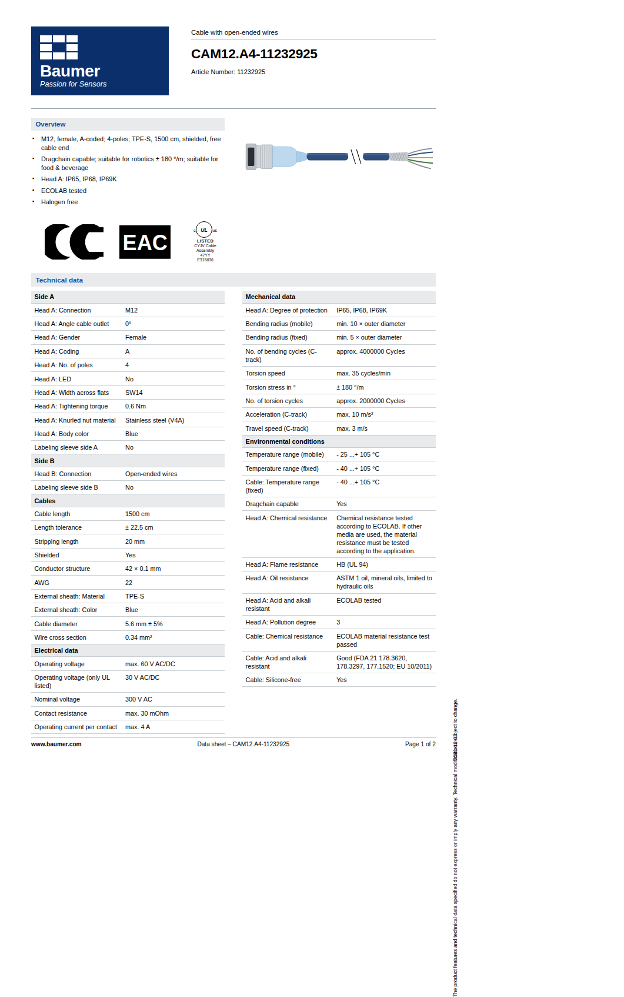Baumer
Passion for Sensors
Cable with open-ended wires
CAM12.A4-11232925
Article Number: 11232925
Overview
M12, female, A-coded; 4-poles; TPE-S, 1500 cm, shielded, free cable end
Dragchain capable; suitable for robotics ± 180 °/m; suitable for food & beverage
Head A: IP65, IP68, IP69K
ECOLAB tested
Halogen free
EAC
cUL us
LISTED
CYJV Cable Assembly
47YY
E315836
Technical data
| Side A |
| --- |
| Head A: Connection | M12 |
| Head A: Angle cable outlet | 0° |
| Head A: Gender | Female |
| Head A: Coding | A |
| Head A: No. of poles | 4 |
| Head A: LED | No |
| Head A: Width across flats | SW14 |
| Head A: Tightening torque | 0.6 Nm |
| Head A: Knurled nut material | Stainless steel (V4A) |
| Head A: Body color | Blue |
| Labeling sleeve side A | No |
| Side B |
| Head B: Connection | Open-ended wires |
| Labeling sleeve side B | No |
| Cables |
| Cable length | 1500 cm |
| Length tolerance | ± 22.5 cm |
| Stripping length | 20 mm |
| Shielded | Yes |
| Conductor structure | 42 × 0.1 mm |
| AWG | 22 |
| External sheath: Material | TPE-S |
| External sheath: Color | Blue |
| Cable diameter | 5.6 mm ± 5% |
| Wire cross section | 0.34 mm² |
| Electrical data |
| Operating voltage | max. 60 V AC/DC |
| Operating voltage (only UL listed) | 30 V AC/DC |
| Nominal voltage | 300 V AC |
| Contact resistance | max. 30 mOhm |
| Operating current per contact | max. 4 A |
| Mechanical data |
| --- |
| Head A: Degree of protection | IP65, IP68, IP69K |
| Bending radius (mobile) | min. 10 × outer diameter |
| Bending radius (fixed) | min. 5 × outer diameter |
| No. of bending cycles (C-track) | approx. 4000000 Cycles |
| Torsion speed | max. 35 cycles/min |
| Torsion stress in ° | ± 180 °/m |
| No. of torsion cycles | approx. 2000000 Cycles |
| Acceleration (C-track) | max. 10 m/s² |
| Travel speed (C-track) | max. 3 m/s |
| Environmental conditions |
| Temperature range (mobile) | - 25 ...+ 105 °C |
| Temperature range (fixed) | - 40 ...+ 105 °C |
| Cable: Temperature range (fixed) | - 40 ...+ 105 °C |
| Dragchain capable | Yes |
| Head A: Chemical resistance | Chemical resistance tested according to ECOLAB. If other media are used, the material resistance must be tested according to the application. |
| Head A: Flame resistance | HB (UL 94) |
| Head A: Oil resistance | ASTM 1 oil, mineral oils, limited to hydraulic oils |
| Head A: Acid and alkali resistant | ECOLAB tested |
| Head A: Pollution degree | 3 |
| Cable: Chemical resistance | ECOLAB material resistance test passed |
| Cable: Acid and alkali resistant | Good (FDA 21 178.3620, 178.3297, 177.1520; EU 10/2011) |
| Cable: Silicone-free | Yes |
The product features and technical data specified do not express or imply any warranty. Technical modifications subject to change.
2021-12-03
www.baumer.com
Data sheet – CAM12.A4-11232925
Page 1 of 2